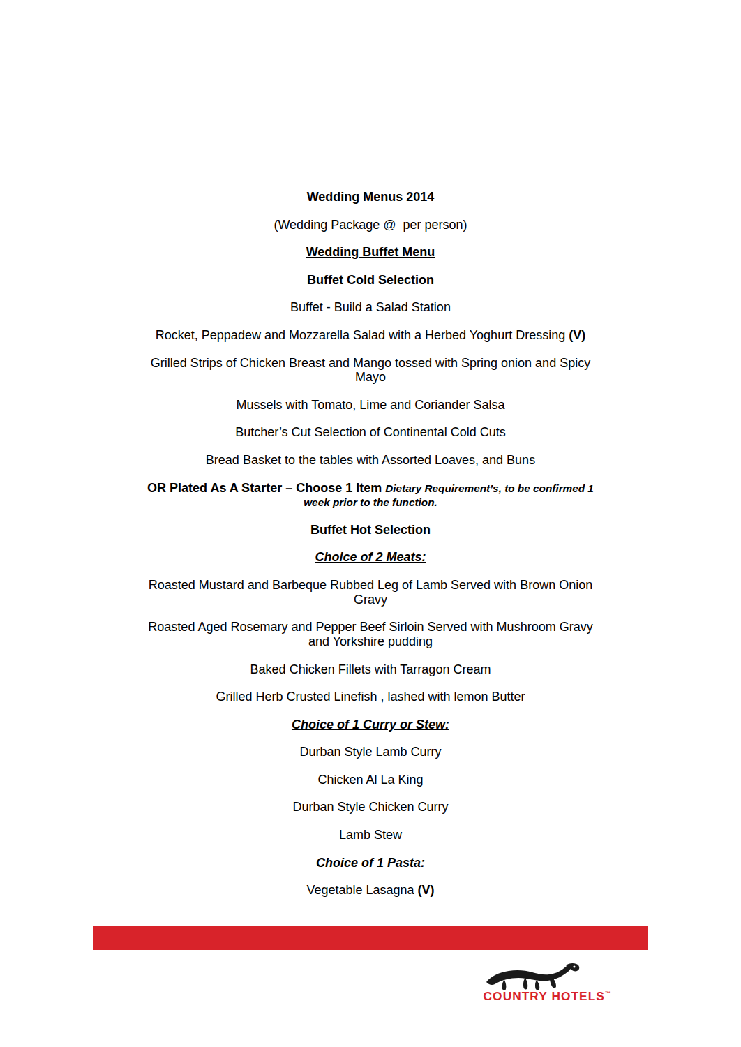Wedding Menus 2014
(Wedding Package @ per person)
Wedding Buffet Menu
Buffet Cold Selection
Buffet - Build a Salad Station
Rocket, Peppadew and Mozzarella Salad with a Herbed Yoghurt Dressing (V)
Grilled Strips of Chicken Breast and Mango tossed with Spring onion and Spicy Mayo
Mussels with Tomato, Lime and Coriander Salsa
Butcher’s Cut Selection of Continental Cold Cuts
Bread Basket to the tables with Assorted Loaves, and Buns
OR Plated As A Starter – Choose 1 Item Dietary Requirement’s, to be confirmed 1 week prior to the function.
Buffet Hot Selection
Choice of 2 Meats:
Roasted Mustard and Barbeque Rubbed Leg of Lamb Served with Brown Onion Gravy
Roasted Aged Rosemary and Pepper Beef Sirloin Served with Mushroom Gravy and Yorkshire pudding
Baked Chicken Fillets with Tarragon Cream
Grilled Herb Crusted Linefish , lashed with lemon Butter
Choice of 1 Curry or Stew:
Durban Style Lamb Curry
Chicken Al La King
Durban Style Chicken Curry
Lamb Stew
Choice of 1 Pasta:
Vegetable Lasagna (V)
COUNTRY HOTELS™